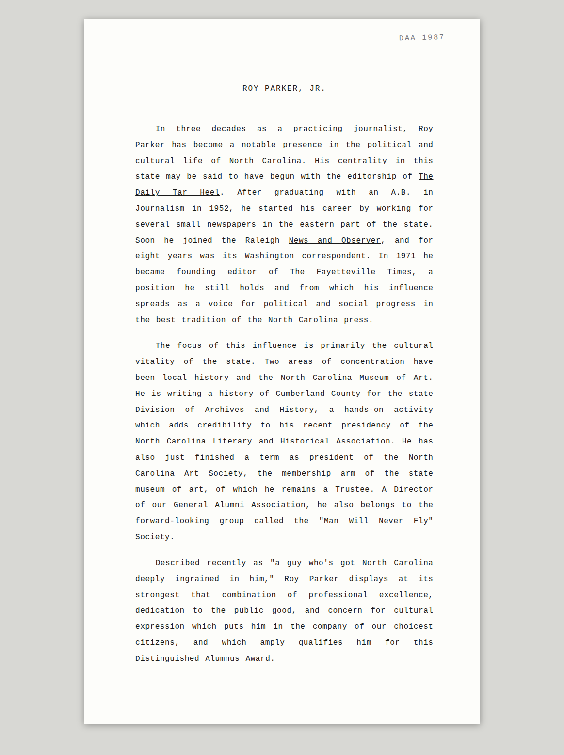DAA 1987
ROY PARKER, JR.
In three decades as a practicing journalist, Roy Parker has become a notable presence in the political and cultural life of North Carolina. His centrality in this state may be said to have begun with the editorship of The Daily Tar Heel. After graduating with an A.B. in Journalism in 1952, he started his career by working for several small newspapers in the eastern part of the state. Soon he joined the Raleigh News and Observer, and for eight years was its Washington correspondent. In 1971 he became founding editor of The Fayetteville Times, a position he still holds and from which his influence spreads as a voice for political and social progress in the best tradition of the North Carolina press.
The focus of this influence is primarily the cultural vitality of the state. Two areas of concentration have been local history and the North Carolina Museum of Art. He is writing a history of Cumberland County for the state Division of Archives and History, a hands-on activity which adds credibility to his recent presidency of the North Carolina Literary and Historical Association. He has also just finished a term as president of the North Carolina Art Society, the membership arm of the state museum of art, of which he remains a Trustee. A Director of our General Alumni Association, he also belongs to the forward-looking group called the "Man Will Never Fly" Society.
Described recently as "a guy who's got North Carolina deeply ingrained in him," Roy Parker displays at its strongest that combination of professional excellence, dedication to the public good, and concern for cultural expression which puts him in the company of our choicest citizens, and which amply qualifies him for this Distinguished Alumnus Award.